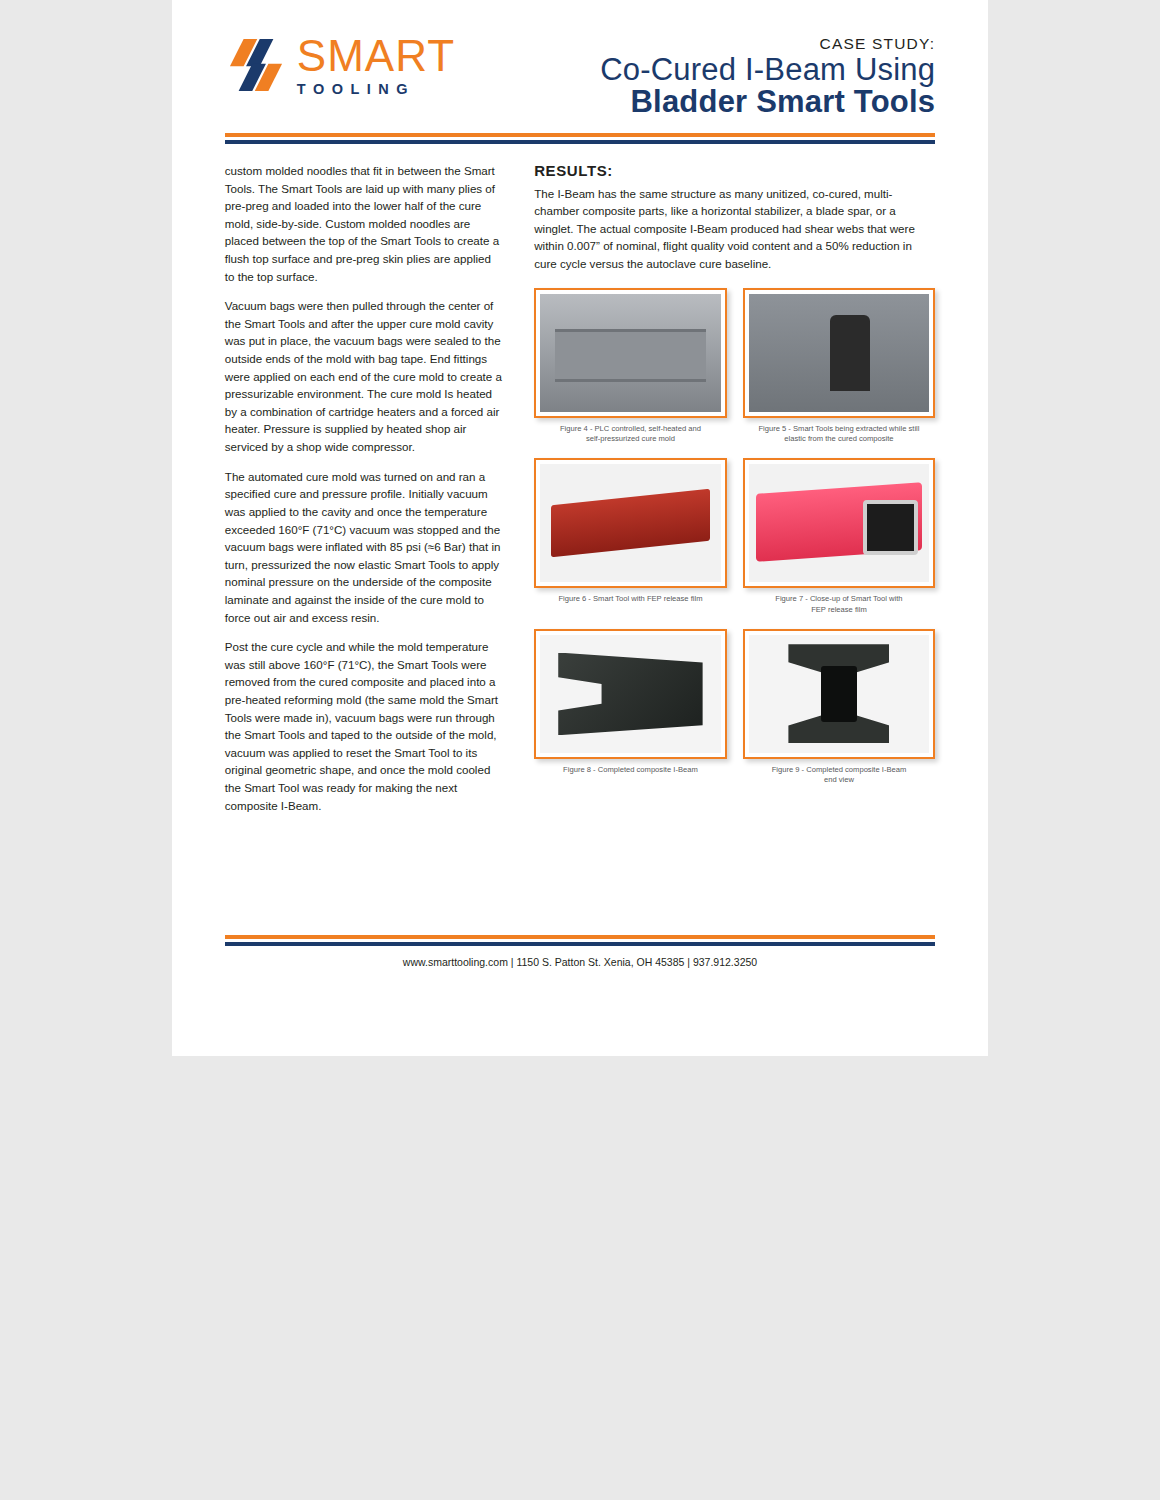SMART
TOOLING
CASE STUDY:
Co-Cured I-Beam Using
Bladder Smart Tools
custom molded noodles that fit in between the Smart Tools. The Smart Tools are laid up with many plies of pre-preg and loaded into the lower half of the cure mold, side-by-side. Custom molded noodles are placed between the top of the Smart Tools to create a flush top surface and pre-preg skin plies are applied to the top surface.
Vacuum bags were then pulled through the center of the Smart Tools and after the upper cure mold cavity was put in place, the vacuum bags were sealed to the outside ends of the mold with bag tape. End fittings were applied on each end of the cure mold to create a pressurizable environment. The cure mold Is heated by a combination of cartridge heaters and a forced air heater. Pressure is supplied by heated shop air serviced by a shop wide compressor.
The automated cure mold was turned on and ran a specified cure and pressure profile. Initially vacuum was applied to the cavity and once the temperature exceeded 160°F (71°C) vacuum was stopped and the vacuum bags were inflated with 85 psi (≈6 Bar) that in turn, pressurized the now elastic Smart Tools to apply nominal pressure on the underside of the composite laminate and against the inside of the cure mold to force out air and excess resin.
Post the cure cycle and while the mold temperature was still above 160°F (71°C), the Smart Tools were removed from the cured composite and placed into a pre-heated reforming mold (the same mold the Smart Tools were made in), vacuum bags were run through the Smart Tools and taped to the outside of the mold, vacuum was applied to reset the Smart Tool to its original geometric shape, and once the mold cooled the Smart Tool was ready for making the next composite I-Beam.
RESULTS:
The I-Beam has the same structure as many unitized, co-cured, multi-chamber composite parts, like a horizontal stabilizer, a blade spar, or a winglet. The actual composite I-Beam produced had shear webs that were within 0.007” of nominal, flight quality void content and a 50% reduction in cure cycle versus the autoclave cure baseline.
Figure 4 - PLC controlled, self-heated and
self-pressurized cure mold
Figure 5 - Smart Tools being extracted while still
elastic from the cured composite
Figure 6 - Smart Tool with FEP release film
Figure 7 - Close-up of Smart Tool with
FEP release film
Figure 8 - Completed composite I-Beam
Figure 9 - Completed composite I-Beam
end view
www.smarttooling.com | 1150 S. Patton St. Xenia, OH 45385 | 937.912.3250